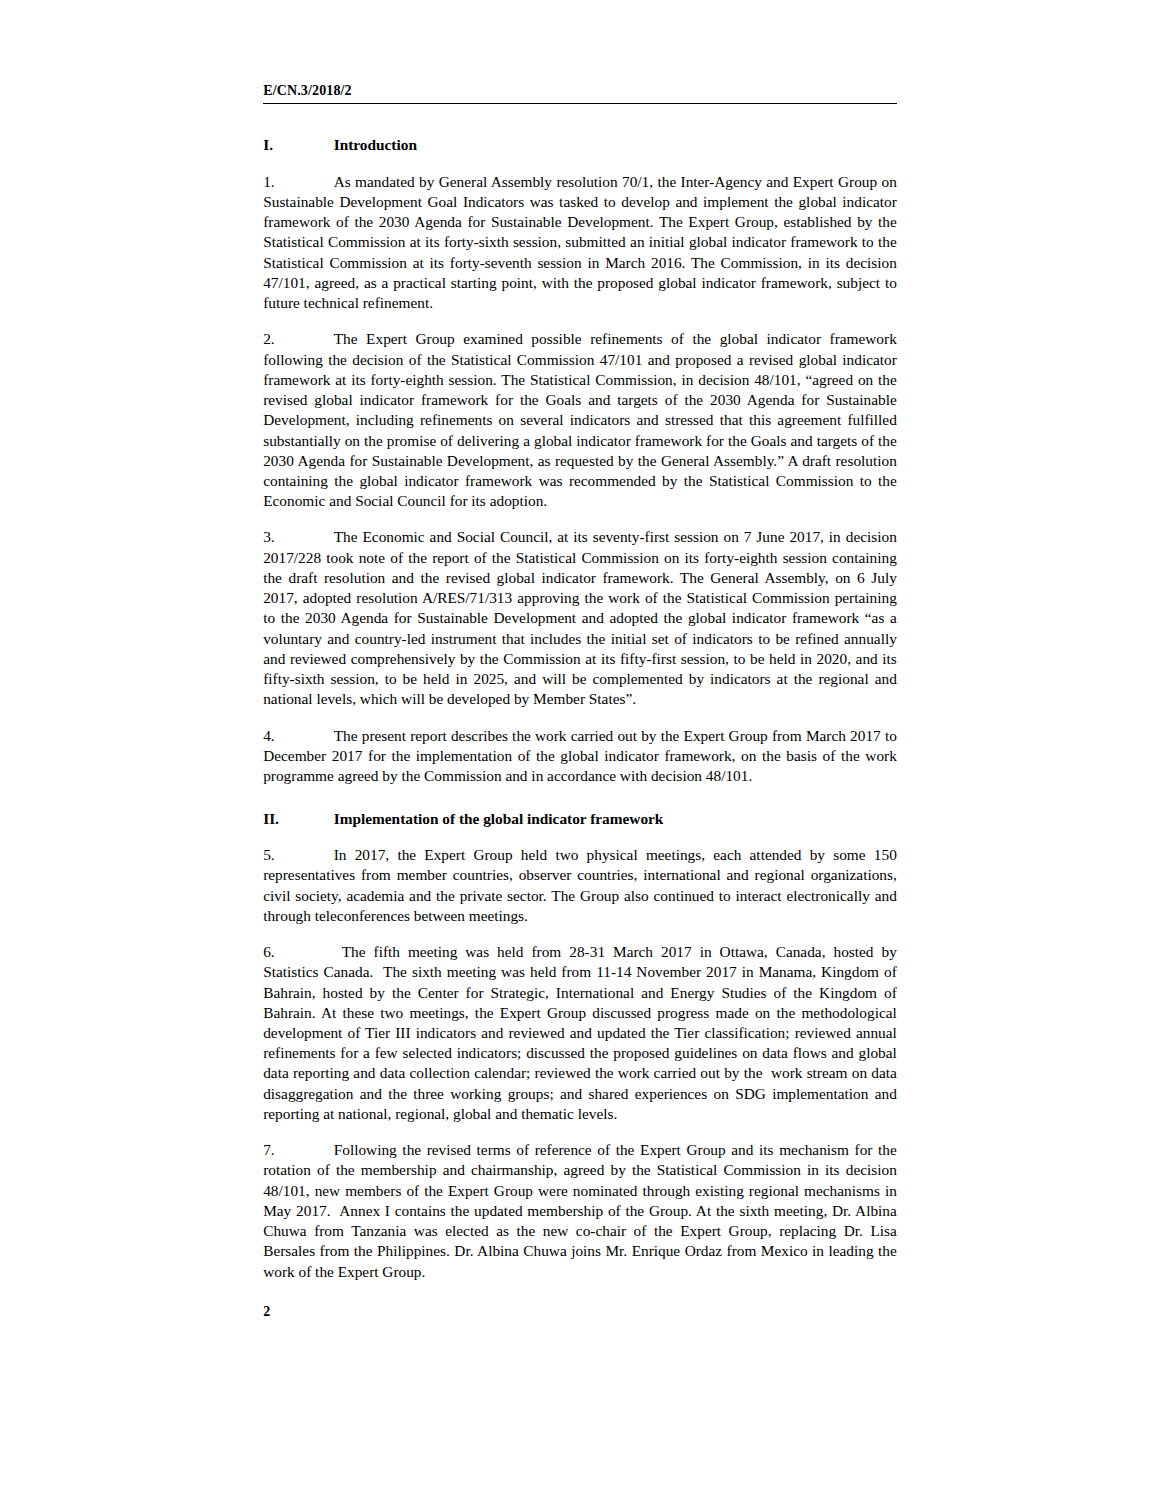E/CN.3/2018/2
I. Introduction
1. As mandated by General Assembly resolution 70/1, the Inter-Agency and Expert Group on Sustainable Development Goal Indicators was tasked to develop and implement the global indicator framework of the 2030 Agenda for Sustainable Development. The Expert Group, established by the Statistical Commission at its forty-sixth session, submitted an initial global indicator framework to the Statistical Commission at its forty-seventh session in March 2016. The Commission, in its decision 47/101, agreed, as a practical starting point, with the proposed global indicator framework, subject to future technical refinement.
2. The Expert Group examined possible refinements of the global indicator framework following the decision of the Statistical Commission 47/101 and proposed a revised global indicator framework at its forty-eighth session. The Statistical Commission, in decision 48/101, “agreed on the revised global indicator framework for the Goals and targets of the 2030 Agenda for Sustainable Development, including refinements on several indicators and stressed that this agreement fulfilled substantially on the promise of delivering a global indicator framework for the Goals and targets of the 2030 Agenda for Sustainable Development, as requested by the General Assembly.” A draft resolution containing the global indicator framework was recommended by the Statistical Commission to the Economic and Social Council for its adoption.
3. The Economic and Social Council, at its seventy-first session on 7 June 2017, in decision 2017/228 took note of the report of the Statistical Commission on its forty-eighth session containing the draft resolution and the revised global indicator framework. The General Assembly, on 6 July 2017, adopted resolution A/RES/71/313 approving the work of the Statistical Commission pertaining to the 2030 Agenda for Sustainable Development and adopted the global indicator framework “as a voluntary and country-led instrument that includes the initial set of indicators to be refined annually and reviewed comprehensively by the Commission at its fifty-first session, to be held in 2020, and its fifty-sixth session, to be held in 2025, and will be complemented by indicators at the regional and national levels, which will be developed by Member States”.
4. The present report describes the work carried out by the Expert Group from March 2017 to December 2017 for the implementation of the global indicator framework, on the basis of the work programme agreed by the Commission and in accordance with decision 48/101.
II. Implementation of the global indicator framework
5. In 2017, the Expert Group held two physical meetings, each attended by some 150 representatives from member countries, observer countries, international and regional organizations, civil society, academia and the private sector. The Group also continued to interact electronically and through teleconferences between meetings.
6. The fifth meeting was held from 28-31 March 2017 in Ottawa, Canada, hosted by Statistics Canada. The sixth meeting was held from 11-14 November 2017 in Manama, Kingdom of Bahrain, hosted by the Center for Strategic, International and Energy Studies of the Kingdom of Bahrain. At these two meetings, the Expert Group discussed progress made on the methodological development of Tier III indicators and reviewed and updated the Tier classification; reviewed annual refinements for a few selected indicators; discussed the proposed guidelines on data flows and global data reporting and data collection calendar; reviewed the work carried out by the work stream on data disaggregation and the three working groups; and shared experiences on SDG implementation and reporting at national, regional, global and thematic levels.
7. Following the revised terms of reference of the Expert Group and its mechanism for the rotation of the membership and chairmanship, agreed by the Statistical Commission in its decision 48/101, new members of the Expert Group were nominated through existing regional mechanisms in May 2017. Annex I contains the updated membership of the Group. At the sixth meeting, Dr. Albina Chuwa from Tanzania was elected as the new co-chair of the Expert Group, replacing Dr. Lisa Bersales from the Philippines. Dr. Albina Chuwa joins Mr. Enrique Ordaz from Mexico in leading the work of the Expert Group.
2